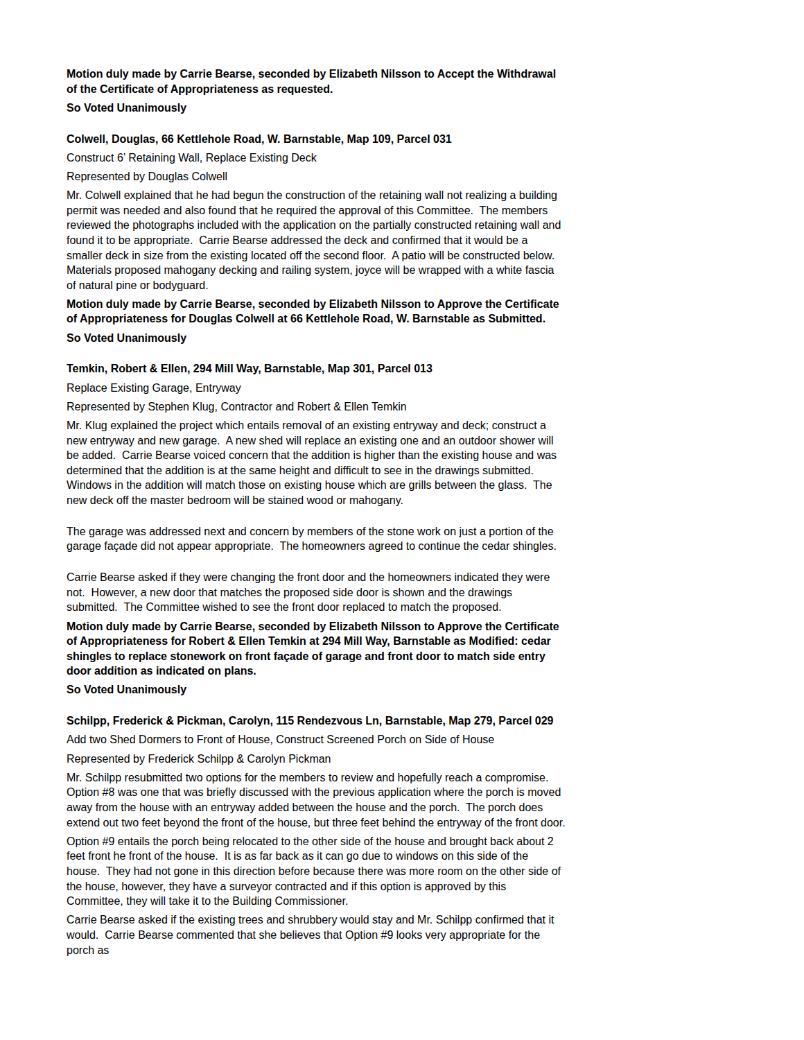Motion duly made by Carrie Bearse, seconded by Elizabeth Nilsson to Accept the Withdrawal of the Certificate of Appropriateness as requested.
So Voted Unanimously
Colwell, Douglas, 66 Kettlehole Road, W. Barnstable, Map 109, Parcel 031
Construct 6’ Retaining Wall, Replace Existing Deck
Represented by Douglas Colwell
Mr. Colwell explained that he had begun the construction of the retaining wall not realizing a building permit was needed and also found that he required the approval of this Committee. The members reviewed the photographs included with the application on the partially constructed retaining wall and found it to be appropriate. Carrie Bearse addressed the deck and confirmed that it would be a smaller deck in size from the existing located off the second floor. A patio will be constructed below. Materials proposed mahogany decking and railing system, joyce will be wrapped with a white fascia of natural pine or bodyguard.
Motion duly made by Carrie Bearse, seconded by Elizabeth Nilsson to Approve the Certificate of Appropriateness for Douglas Colwell at 66 Kettlehole Road, W. Barnstable as Submitted.
So Voted Unanimously
Temkin, Robert & Ellen, 294 Mill Way, Barnstable, Map 301, Parcel 013
Replace Existing Garage, Entryway
Represented by Stephen Klug, Contractor and Robert & Ellen Temkin
Mr. Klug explained the project which entails removal of an existing entryway and deck; construct a new entryway and new garage. A new shed will replace an existing one and an outdoor shower will be added. Carrie Bearse voiced concern that the addition is higher than the existing house and was determined that the addition is at the same height and difficult to see in the drawings submitted. Windows in the addition will match those on existing house which are grills between the glass. The new deck off the master bedroom will be stained wood or mahogany.
The garage was addressed next and concern by members of the stone work on just a portion of the garage façade did not appear appropriate. The homeowners agreed to continue the cedar shingles.
Carrie Bearse asked if they were changing the front door and the homeowners indicated they were not. However, a new door that matches the proposed side door is shown and the drawings submitted. The Committee wished to see the front door replaced to match the proposed.
Motion duly made by Carrie Bearse, seconded by Elizabeth Nilsson to Approve the Certificate of Appropriateness for Robert & Ellen Temkin at 294 Mill Way, Barnstable as Modified: cedar shingles to replace stonework on front façade of garage and front door to match side entry door addition as indicated on plans.
So Voted Unanimously
Schilpp, Frederick & Pickman, Carolyn, 115 Rendezvous Ln, Barnstable, Map 279, Parcel 029
Add two Shed Dormers to Front of House, Construct Screened Porch on Side of House
Represented by Frederick Schilpp & Carolyn Pickman
Mr. Schilpp resubmitted two options for the members to review and hopefully reach a compromise. Option #8 was one that was briefly discussed with the previous application where the porch is moved away from the house with an entryway added between the house and the porch. The porch does extend out two feet beyond the front of the house, but three feet behind the entryway of the front door.
Option #9 entails the porch being relocated to the other side of the house and brought back about 2 feet front he front of the house. It is as far back as it can go due to windows on this side of the house. They had not gone in this direction before because there was more room on the other side of the house, however, they have a surveyor contracted and if this option is approved by this Committee, they will take it to the Building Commissioner.
Carrie Bearse asked if the existing trees and shrubbery would stay and Mr. Schilpp confirmed that it would. Carrie Bearse commented that she believes that Option #9 looks very appropriate for the porch as